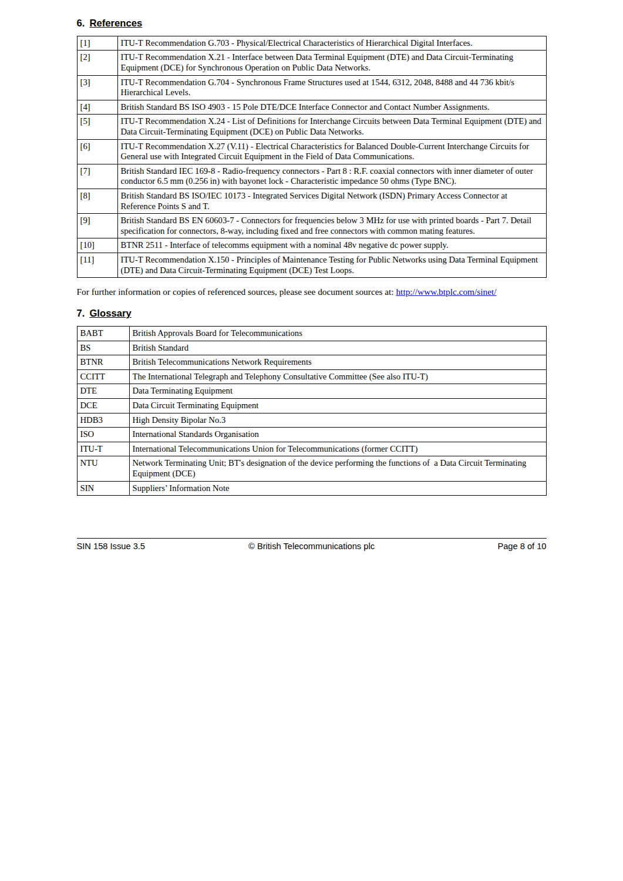6. References
| [1] | ITU-T Recommendation G.703 - Physical/Electrical Characteristics of Hierarchical Digital Interfaces. |
| [2] | ITU-T Recommendation X.21 - Interface between Data Terminal Equipment (DTE) and Data Circuit-Terminating Equipment (DCE) for Synchronous Operation on Public Data Networks. |
| [3] | ITU-T Recommendation G.704 - Synchronous Frame Structures used at 1544, 6312, 2048, 8488 and 44 736 kbit/s Hierarchical Levels. |
| [4] | British Standard BS ISO 4903 - 15 Pole DTE/DCE Interface Connector and Contact Number Assignments. |
| [5] | ITU-T Recommendation X.24 - List of Definitions for Interchange Circuits between Data Terminal Equipment (DTE) and Data Circuit-Terminating Equipment (DCE) on Public Data Networks. |
| [6] | ITU-T Recommendation X.27 (V.11) - Electrical Characteristics for Balanced Double-Current Interchange Circuits for General use with Integrated Circuit Equipment in the Field of Data Communications. |
| [7] | British Standard IEC 169-8 - Radio-frequency connectors - Part 8 : R.F. coaxial connectors with inner diameter of outer conductor 6.5 mm (0.256 in) with bayonet lock - Characteristic impedance 50 ohms (Type BNC). |
| [8] | British Standard BS ISO/IEC 10173 - Integrated Services Digital Network (ISDN) Primary Access Connector at Reference Points S and T. |
| [9] | British Standard BS EN 60603-7 - Connectors for frequencies below 3 MHz for use with printed boards - Part 7. Detail specification for connectors, 8-way, including fixed and free connectors with common mating features. |
| [10] | BTNR 2511 - Interface of telecomms equipment with a nominal 48v negative dc power supply. |
| [11] | ITU-T Recommendation X.150 - Principles of Maintenance Testing for Public Networks using Data Terminal Equipment (DTE) and Data Circuit-Terminating Equipment (DCE) Test Loops. |
For further information or copies of referenced sources, please see document sources at: http://www.btplc.com/sinet/
7. Glossary
| BABT | British Approvals Board for Telecommunications |
| BS | British Standard |
| BTNR | British Telecommunications Network Requirements |
| CCITT | The International Telegraph and Telephony Consultative Committee (See also ITU-T) |
| DTE | Data Terminating Equipment |
| DCE | Data Circuit Terminating Equipment |
| HDB3 | High Density Bipolar No.3 |
| ISO | International Standards Organisation |
| ITU-T | International Telecommunications Union for Telecommunications (former CCITT) |
| NTU | Network Terminating Unit; BT's designation of the device performing the functions of a Data Circuit Terminating Equipment (DCE) |
| SIN | Suppliers’ Information Note |
SIN 158 Issue 3.5
© British Telecommunications plc
Page 8 of 10